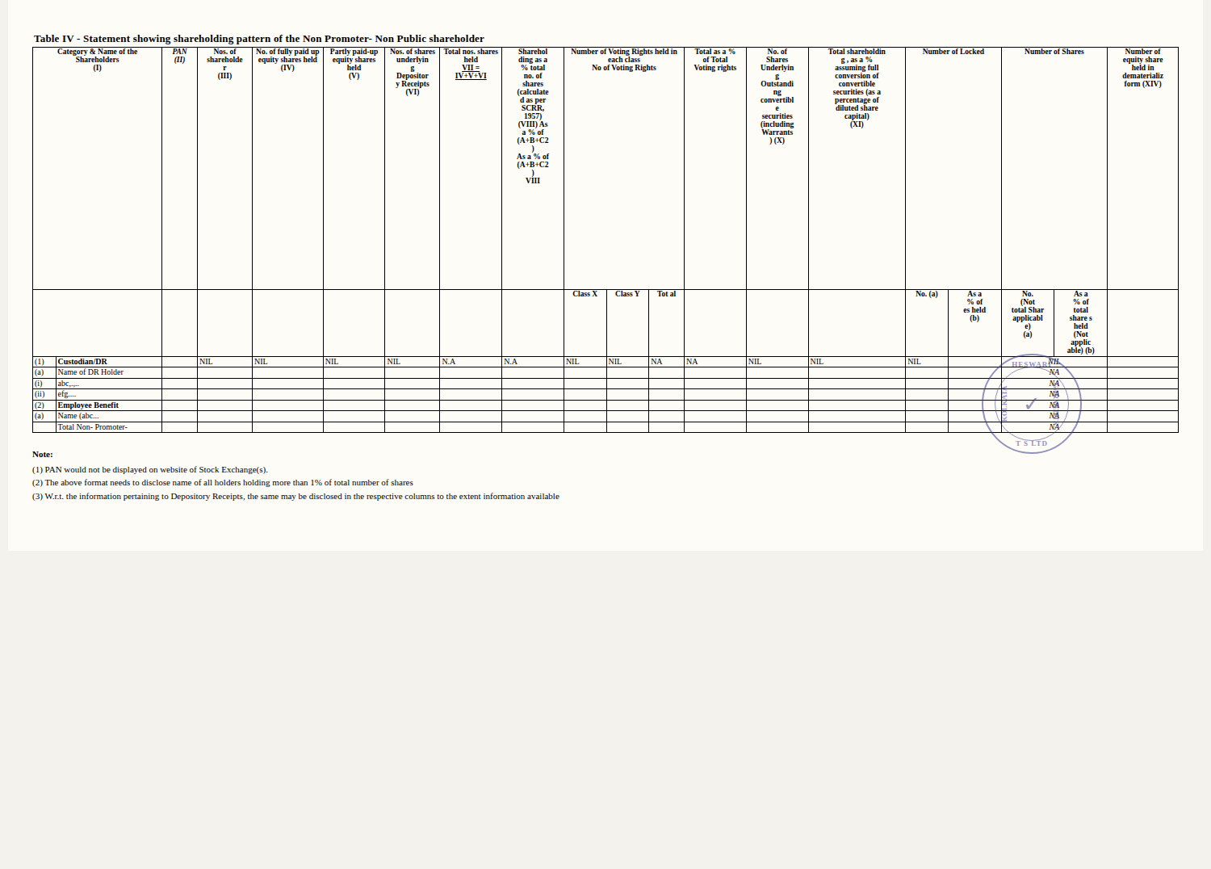Table IV - Statement showing shareholding pattern of the Non Promoter- Non Public shareholder
| Category & Name of the Shareholders (I) | PAN (II) | Nos. of shareholde r (III) | No. of fully paid up equity shares held (IV) | Partly paid-up equity shares held (V) | Nos. of shares underlyin g Depositor y Receipts (VI) | Total nos. shares held VII = IV+V+VI | Sharehol ding as a % total no. of shares (calculate d as per SCRR, 1957) (VIII) As a % of (A+B+C2 ) As a % of (A+B+C2 ) VIII | Number of Voting Rights held in each class No of Voting Rights | Total as a % of Total Voting rights | No. of Shares Underlyin g Outstandi ng convertibl e securities (including Warrants ) (X) | Total shareholdin g , as a % assuming full conversion of convertible securities (as a percentage of diluted share capital) (XI) | Number of Locked | Number of Shares | Number of equity share held in dematerializ form (XIV) |
| --- | --- | --- | --- | --- | --- | --- | --- | --- | --- | --- | --- | --- | --- | --- |
| | | | | | | | | Class X | Class Y | Tot al | | | | No. (a) | As a % of es held (b) | No. (Not total Shar applicabl e) (a) | As a % of total share s held (Not applic able) (b) | |
| (1) | Custodian/DR | | NIL | NIL | NIL | NIL | N.A | N.A | NIL | NIL | NA | NA | NIL | NIL | NIL | | NIL | |
| (a) | Name of DR Holder | | | | | | | | | | | | | | | | NA | |
| (i) | abc,.,.. | | | | | | | | | | | | | | | | NA | |
| (ii) | efg.... | | | | | | | | | | | | | | | | NA | |
| (2) | Employee Benefit | | | | | | | | | | | | | | | | NA | |
| (a) | Name (abc... | | | | | | | | | | | | | | | | NA | |
| | Total Non- Promoter- | | | | | | | | | | | | | | | | NA | |
Note:
(1) PAN would not be displayed on website of Stock Exchange(s).
(2) The above format needs to disclose name of all holders holding more than 1% of total number of shares
(3) W.r.t. the information pertaining to Depository Receipts, the same may be disclosed in the respective columns to the extent information available
HESWARI
T S LTD
KOLKATA
GARMENTS
✓